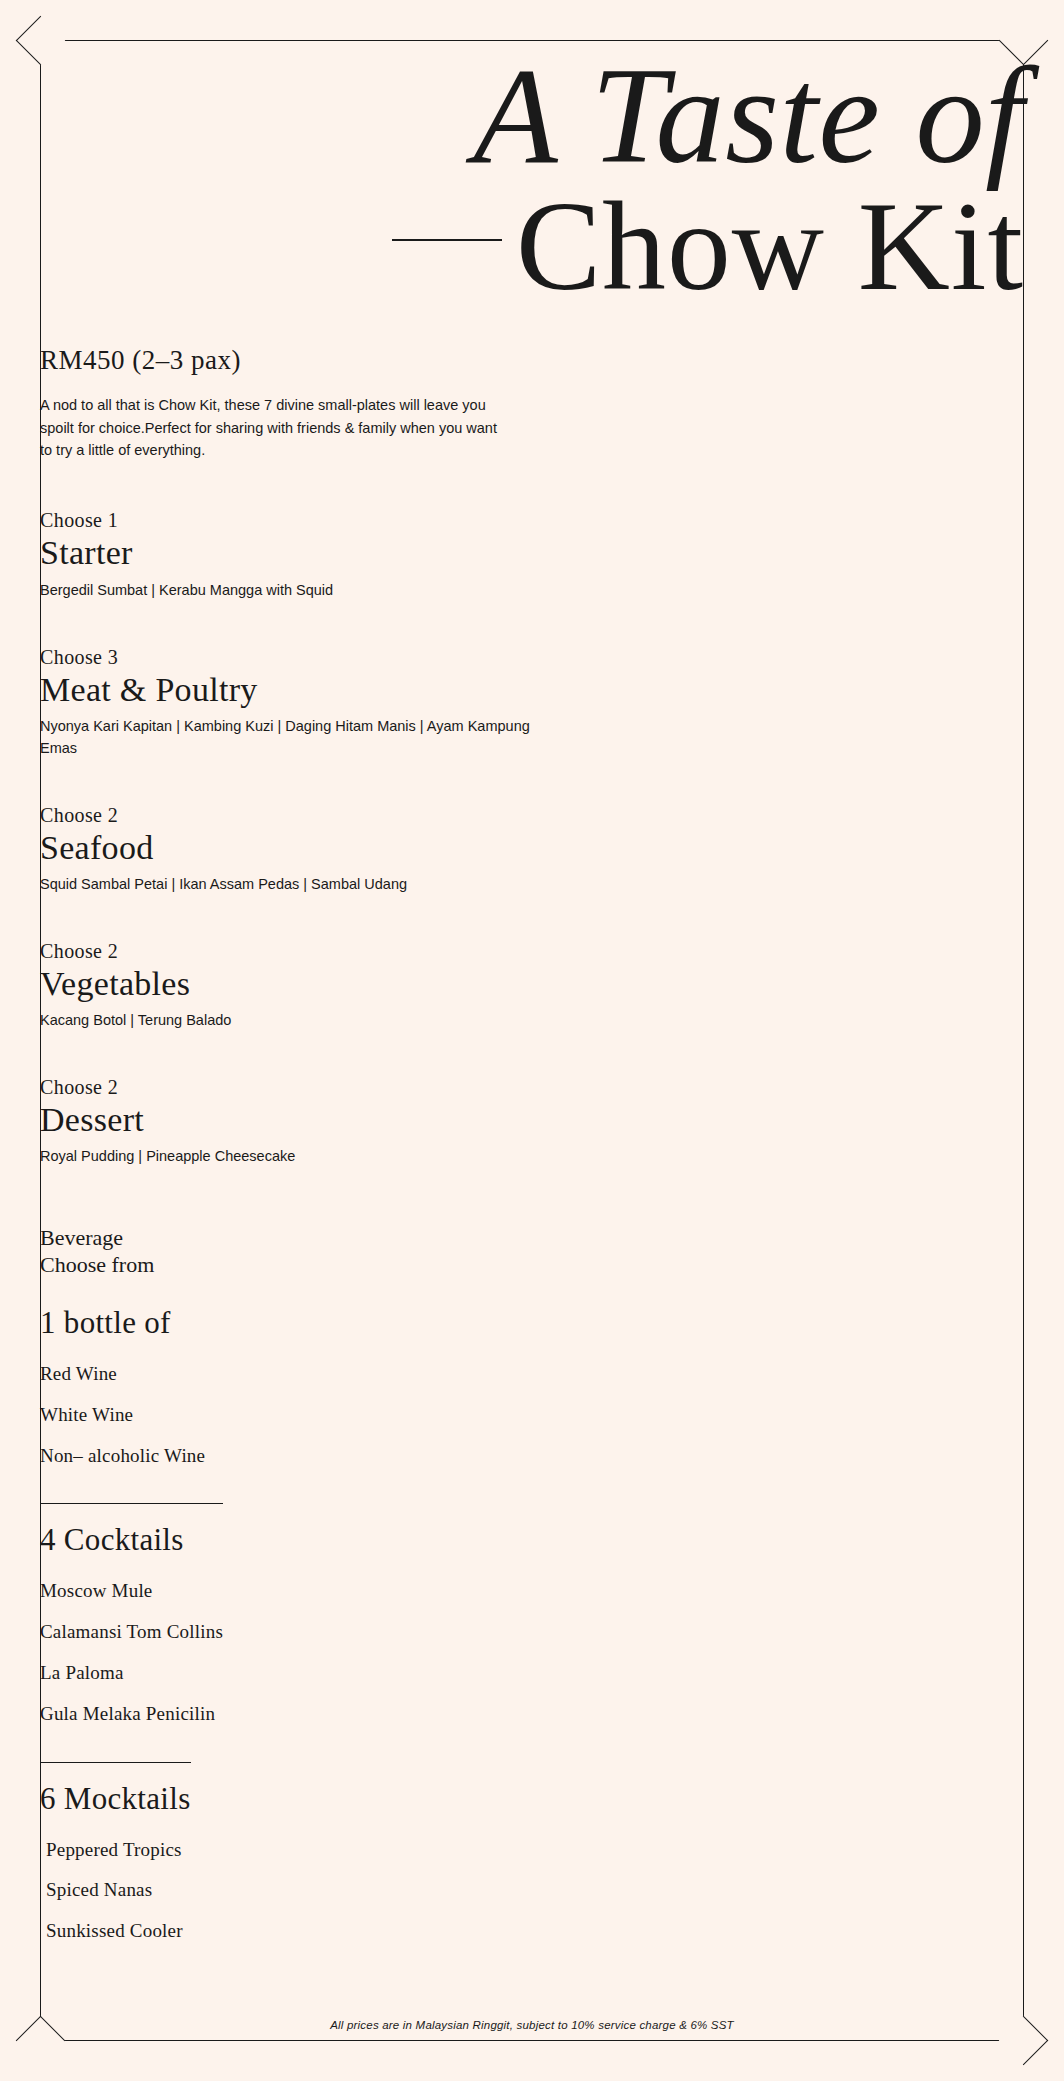A Taste of
Chow Kit
RM450 (2–3 pax)
A nod to all that is Chow Kit, these 7 divine small-plates will leave you spoilt for choice.Perfect for sharing with friends & family when you want to try a little of everything.
Choose 1
Starter
Bergedil Sumbat | Kerabu Mangga with Squid
Choose 3
Meat & Poultry
Nyonya Kari Kapitan | Kambing Kuzi | Daging Hitam Manis | Ayam Kampung Emas
Choose 2
Seafood
Squid Sambal Petai | Ikan Assam Pedas | Sambal Udang
Choose 2
Vegetables
Kacang Botol | Terung Balado
Choose 2
Dessert
Royal Pudding | Pineapple Cheesecake
Beverage
Choose from
1 bottle of
Red Wine
White Wine
Non– alcoholic Wine
4 Cocktails
Moscow Mule
Calamansi Tom Collins
La Paloma
Gula Melaka Penicilin
6 Mocktails
Peppered Tropics
Spiced Nanas
Sunkissed Cooler
All prices are in Malaysian Ringgit, subject to 10% service charge & 6% SST